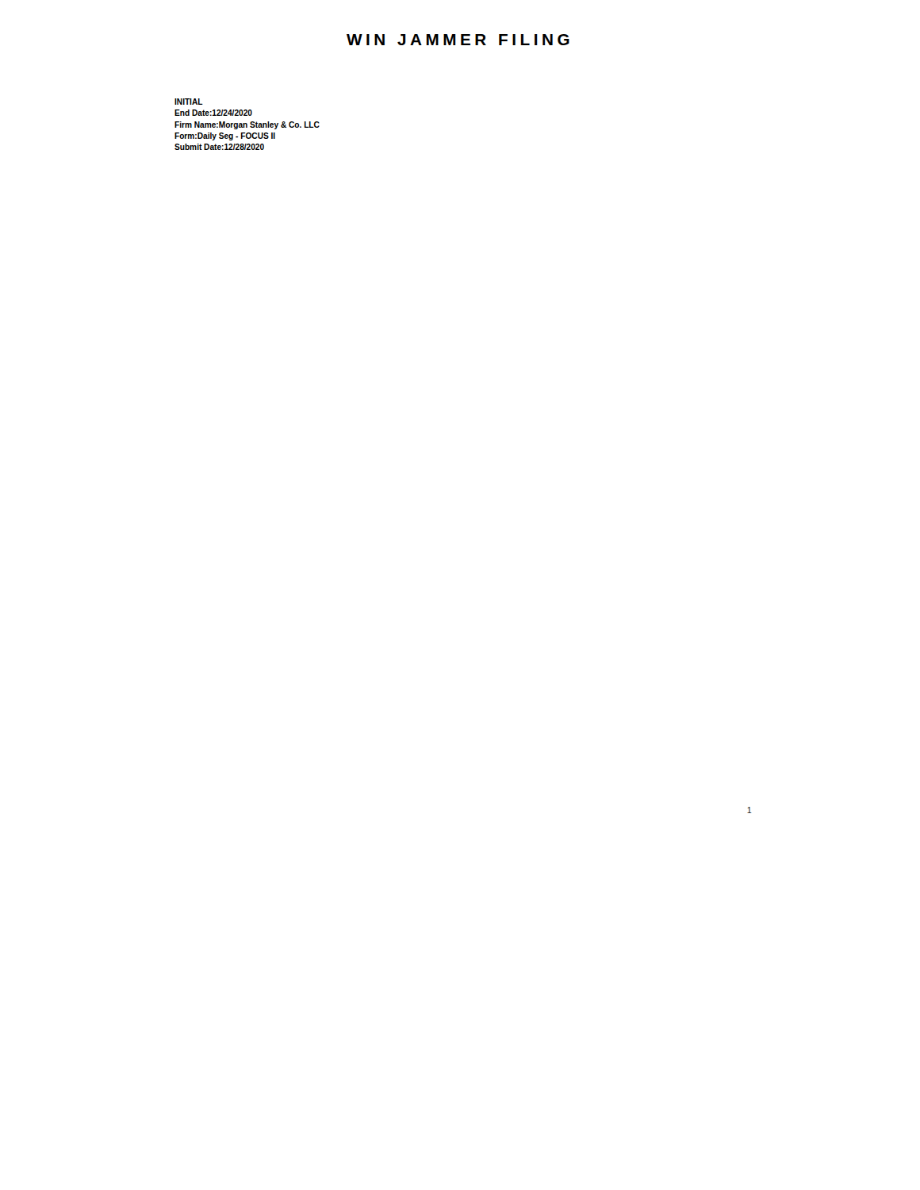WIN JAMMER FILING
INITIAL
End Date:12/24/2020
Firm Name:Morgan Stanley & Co. LLC
Form:Daily Seg - FOCUS II
Submit Date:12/28/2020
1